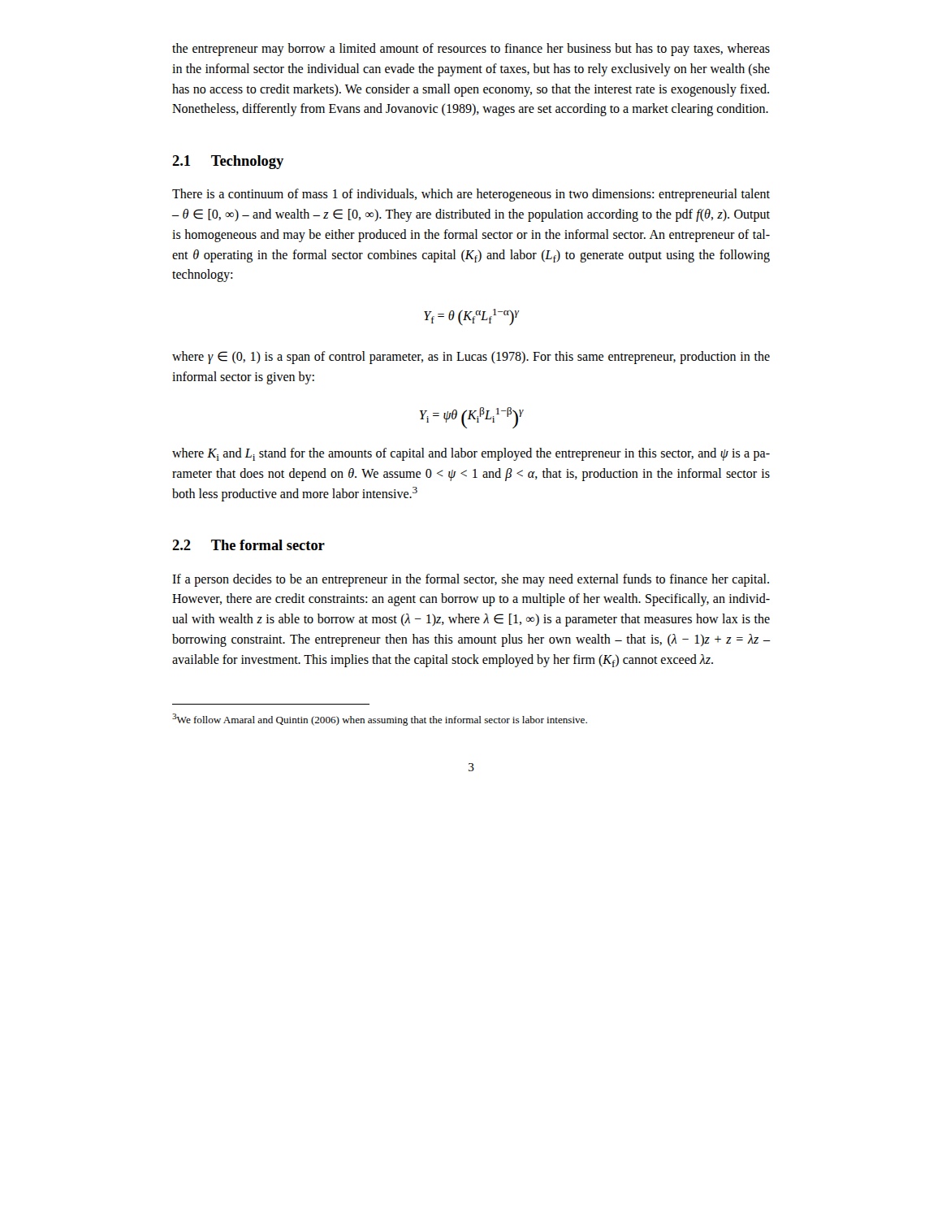the entrepreneur may borrow a limited amount of resources to finance her business but has to pay taxes, whereas in the informal sector the individual can evade the payment of taxes, but has to rely exclusively on her wealth (she has no access to credit markets). We consider a small open economy, so that the interest rate is exogenously fixed. Nonetheless, differently from Evans and Jovanovic (1989), wages are set according to a market clearing condition.
2.1 Technology
There is a continuum of mass 1 of individuals, which are heterogeneous in two dimensions: entrepreneurial talent – θ ∈ [0, ∞) – and wealth – z ∈ [0, ∞). They are distributed in the population according to the pdf f(θ, z). Output is homogeneous and may be either produced in the formal sector or in the informal sector. An entrepreneur of talent θ operating in the formal sector combines capital (Kf) and labor (Lf) to generate output using the following technology:
Yf = θ (KfαLf1−α)γ
where γ ∈ (0, 1) is a span of control parameter, as in Lucas (1978). For this same entrepreneur, production in the informal sector is given by:
Yi = ψθ (KiβLi1−β)γ
where Ki and Li stand for the amounts of capital and labor employed the entrepreneur in this sector, and ψ is a parameter that does not depend on θ. We assume 0 < ψ < 1 and β < α, that is, production in the informal sector is both less productive and more labor intensive.3
2.2 The formal sector
If a person decides to be an entrepreneur in the formal sector, she may need external funds to finance her capital. However, there are credit constraints: an agent can borrow up to a multiple of her wealth. Specifically, an individual with wealth z is able to borrow at most (λ − 1)z, where λ ∈ [1, ∞) is a parameter that measures how lax is the borrowing constraint. The entrepreneur then has this amount plus her own wealth – that is, (λ − 1)z + z = λz – available for investment. This implies that the capital stock employed by her firm (Kf) cannot exceed λz.
3We follow Amaral and Quintin (2006) when assuming that the informal sector is labor intensive.
3